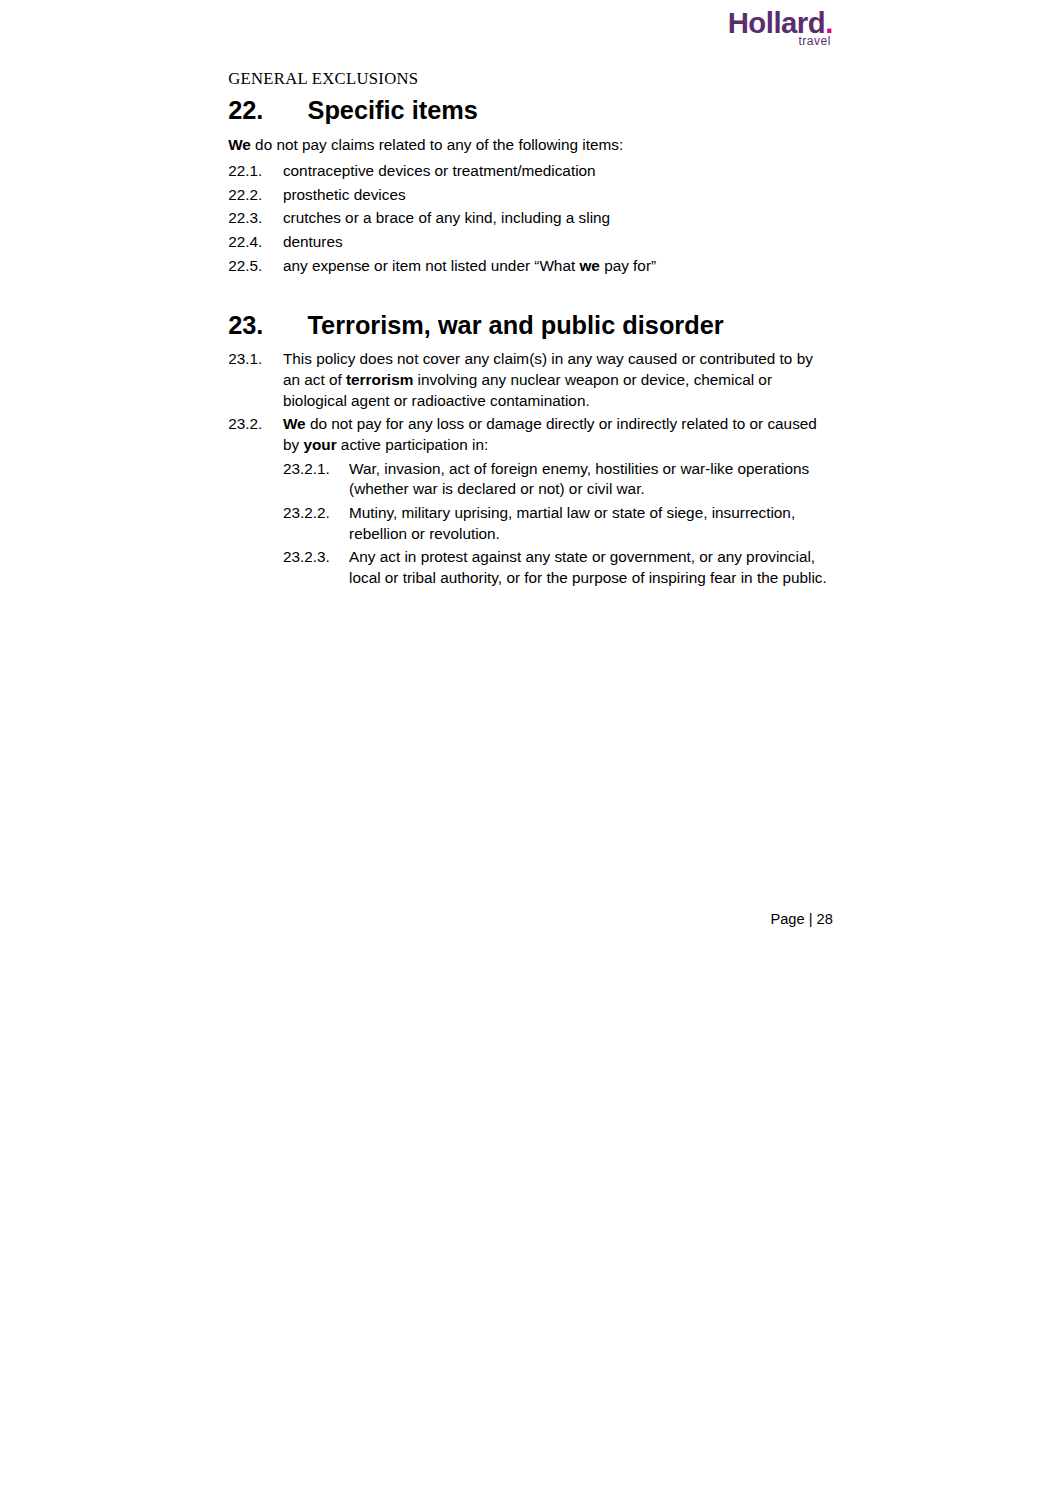Hollard.
travel
GENERAL EXCLUSIONS
22. Specific items
We do not pay claims related to any of the following items:
22.1. contraceptive devices or treatment/medication
22.2. prosthetic devices
22.3. crutches or a brace of any kind, including a sling
22.4. dentures
22.5. any expense or item not listed under “What we pay for”
23. Terrorism, war and public disorder
23.1. This policy does not cover any claim(s) in any way caused or contributed to by an act of terrorism involving any nuclear weapon or device, chemical or biological agent or radioactive contamination.
23.2. We do not pay for any loss or damage directly or indirectly related to or caused by your active participation in:
23.2.1. War, invasion, act of foreign enemy, hostilities or war-like operations (whether war is declared or not) or civil war.
23.2.2. Mutiny, military uprising, martial law or state of siege, insurrection, rebellion or revolution.
23.2.3. Any act in protest against any state or government, or any provincial, local or tribal authority, or for the purpose of inspiring fear in the public.
Page | 28